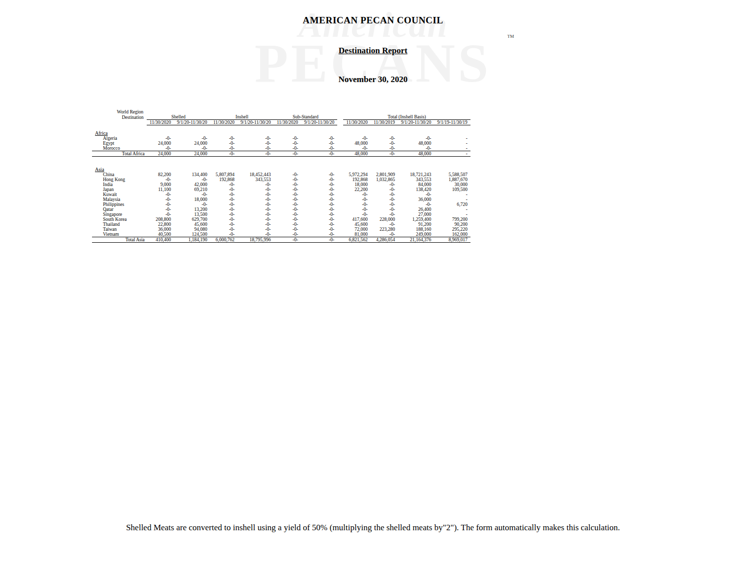American
PECANS
AMERICAN PECAN COUNCIL
TM
Destination Report
November 30, 2020
| World Region | | | | | |
| Destination | Shelled | Inshell | Sub-Standard | | Total (Inshell Basis) |
| | 11/30/2020 | 9/1/20-11/30/20 | 11/30/2020 | 9/1/20-11/30/20 | 11/30/2020 | 9/1/20-11/30/20 | | 11/30/2020 | 11/30/2019 | 9/1/20-11/30/20 | 9/1/19-11/30/19 |
| Africa |
| Algeria | -0- | -0- | -0- | -0- | -0- | -0- | | -0- | -0- | -0- | - |
| Egypt | 24,000 | 24,000 | -0- | -0- | -0- | -0- | | 48,000 | -0- | 48,000 | - |
| Morocco | -0- | -0- | -0- | -0- | -0- | -0- | | -0- | -0- | -0- | - |
| | Total Africa | 24,000 | 24,000 | -0- | -0- | -0- | -0- | | 48,000 | -0- | 48,000 | - |
| Asia |
| China | 82,200 | 134,400 | 5,807,894 | 18,452,443 | -0- | -0- | | 5,972,294 | 2,801,909 | 18,721,243 | 5,588,507 |
| Hong Kong | -0- | -0- | 192,868 | 343,553 | -0- | -0- | | 192,868 | 1,032,865 | 343,553 | 1,887,670 |
| India | 9,000 | 42,000 | -0- | -0- | -0- | -0- | | 18,000 | -0- | 84,000 | 30,000 |
| Japan | 11,100 | 69,210 | -0- | -0- | -0- | -0- | | 22,200 | -0- | 138,420 | 109,500 |
| Kuwait | -0- | -0- | -0- | -0- | -0- | -0- | | -0- | -0- | -0- | - |
| Malaysia | -0- | 18,000 | -0- | -0- | -0- | -0- | | -0- | -0- | 36,000 | - |
| Philippines | -0- | -0- | -0- | -0- | -0- | -0- | | -0- | -0- | -0- | 6,720 |
| Qatar | -0- | 13,200 | -0- | -0- | -0- | -0- | | -0- | -0- | 26,400 | - |
| Singapore | -0- | 13,500 | -0- | -0- | -0- | -0- | | -0- | -0- | 27,000 | - |
| South Korea | 208,800 | 629,700 | -0- | -0- | -0- | -0- | | 417,600 | 228,000 | 1,259,400 | 799,200 |
| Thailand | 22,800 | 45,600 | -0- | -0- | -0- | -0- | | 45,600 | -0- | 91,200 | 90,200 |
| Taiwan | 36,000 | 94,080 | -0- | -0- | -0- | -0- | | 72,000 | 223,280 | 188,160 | 295,220 |
| Vietnam | 40,500 | 124,500 | -0- | -0- | -0- | -0- | | 81,000 | -0- | 249,000 | 162,000 |
| | Total Asia | 410,400 | 1,184,190 | 6,000,762 | 18,795,996 | -0- | -0- | | 6,821,562 | 4,286,054 | 21,164,376 | 8,969,017 |
Shelled Meats are converted to inshell using a yield of 50% (multiplying the shelled meats by"2"). The form automatically makes this calculation.